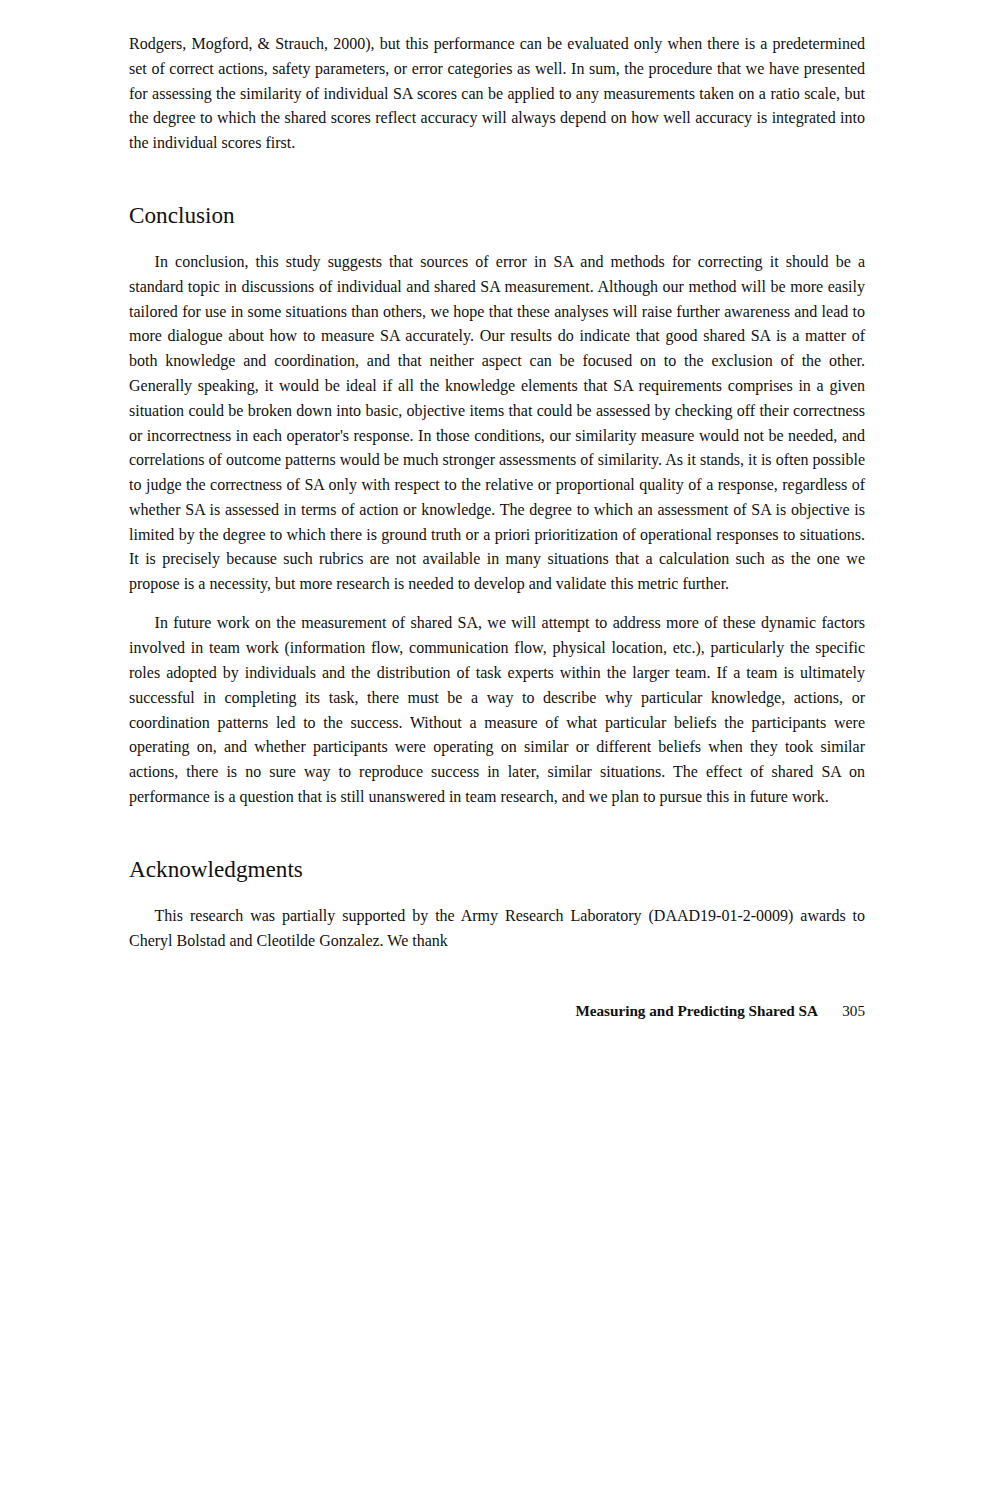Rodgers, Mogford, & Strauch, 2000), but this performance can be evaluated only when there is a predetermined set of correct actions, safety parameters, or error categories as well. In sum, the procedure that we have presented for assessing the similarity of individual SA scores can be applied to any measurements taken on a ratio scale, but the degree to which the shared scores reflect accuracy will always depend on how well accuracy is integrated into the individual scores first.
Conclusion
In conclusion, this study suggests that sources of error in SA and methods for correcting it should be a standard topic in discussions of individual and shared SA measurement. Although our method will be more easily tailored for use in some situations than others, we hope that these analyses will raise further awareness and lead to more dialogue about how to measure SA accurately. Our results do indicate that good shared SA is a matter of both knowledge and coordination, and that neither aspect can be focused on to the exclusion of the other. Generally speaking, it would be ideal if all the knowledge elements that SA requirements comprises in a given situation could be broken down into basic, objective items that could be assessed by checking off their correctness or incorrectness in each operator's response. In those conditions, our similarity measure would not be needed, and correlations of outcome patterns would be much stronger assessments of similarity. As it stands, it is often possible to judge the correctness of SA only with respect to the relative or proportional quality of a response, regardless of whether SA is assessed in terms of action or knowledge. The degree to which an assessment of SA is objective is limited by the degree to which there is ground truth or a priori prioritization of operational responses to situations. It is precisely because such rubrics are not available in many situations that a calculation such as the one we propose is a necessity, but more research is needed to develop and validate this metric further.
In future work on the measurement of shared SA, we will attempt to address more of these dynamic factors involved in team work (information flow, communication flow, physical location, etc.), particularly the specific roles adopted by individuals and the distribution of task experts within the larger team. If a team is ultimately successful in completing its task, there must be a way to describe why particular knowledge, actions, or coordination patterns led to the success. Without a measure of what particular beliefs the participants were operating on, and whether participants were operating on similar or different beliefs when they took similar actions, there is no sure way to reproduce success in later, similar situations. The effect of shared SA on performance is a question that is still unanswered in team research, and we plan to pursue this in future work.
Acknowledgments
This research was partially supported by the Army Research Laboratory (DAAD19-01-2-0009) awards to Cheryl Bolstad and Cleotilde Gonzalez. We thank
Measuring and Predicting Shared SA 305